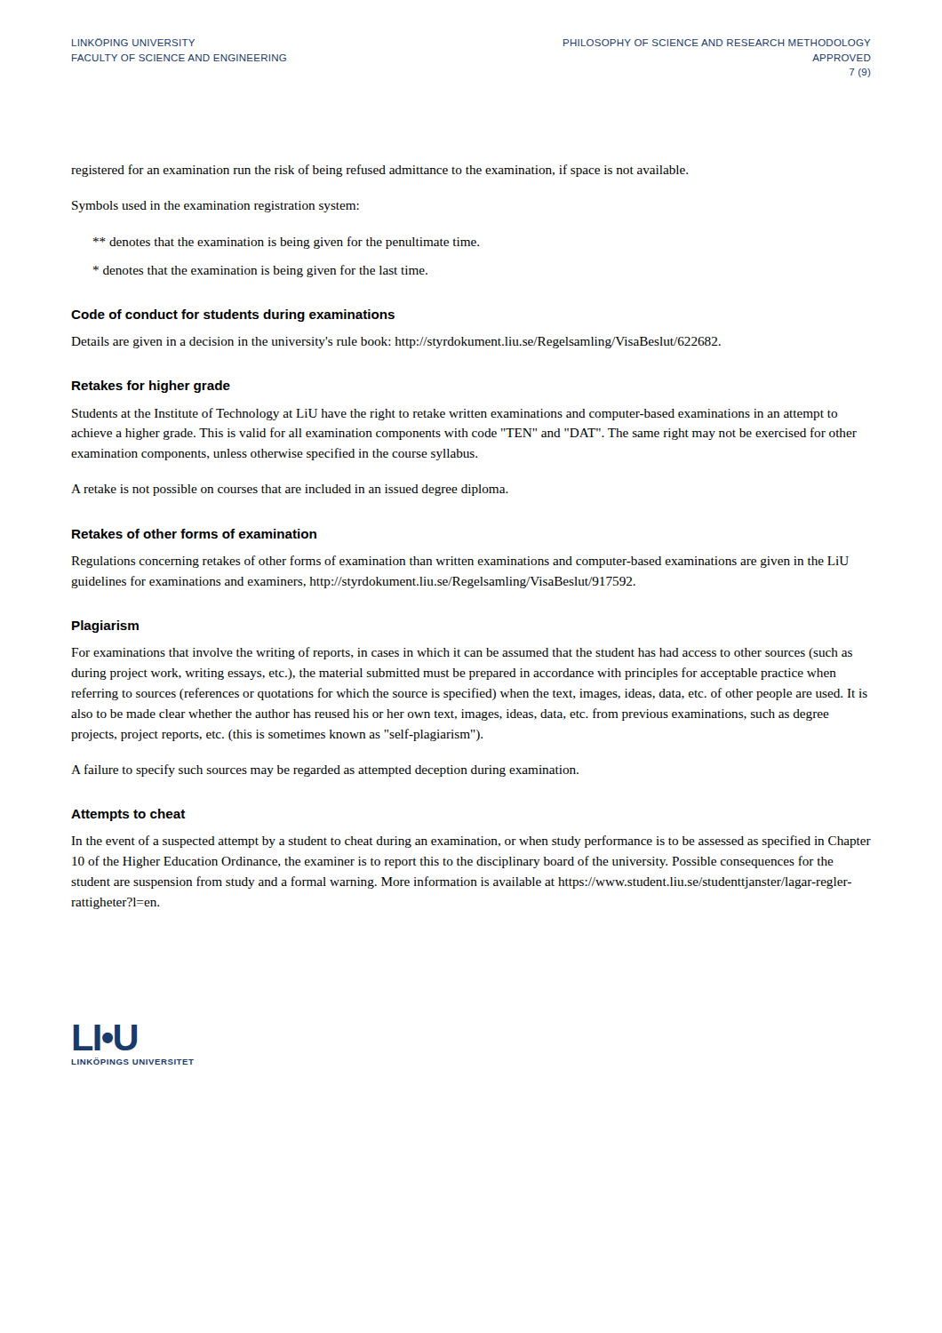Linköping University
Faculty of Science and Engineering
Philosophy of Science and Research Methodology
Approved
7 (9)
registered for an examination run the risk of being refused admittance to the examination, if space is not available.
Symbols used in the examination registration system:
** denotes that the examination is being given for the penultimate time.
* denotes that the examination is being given for the last time.
Code of conduct for students during examinations
Details are given in a decision in the university's rule book: http://styrdokument.liu.se/Regelsamling/VisaBeslut/622682.
Retakes for higher grade
Students at the Institute of Technology at LiU have the right to retake written examinations and computer-based examinations in an attempt to achieve a higher grade. This is valid for all examination components with code "TEN" and "DAT". The same right may not be exercised for other examination components, unless otherwise specified in the course syllabus.
A retake is not possible on courses that are included in an issued degree diploma.
Retakes of other forms of examination
Regulations concerning retakes of other forms of examination than written examinations and computer-based examinations are given in the LiU guidelines for examinations and examiners, http://styrdokument.liu.se/Regelsamling/VisaBeslut/917592.
Plagiarism
For examinations that involve the writing of reports, in cases in which it can be assumed that the student has had access to other sources (such as during project work, writing essays, etc.), the material submitted must be prepared in accordance with principles for acceptable practice when referring to sources (references or quotations for which the source is specified) when the text, images, ideas, data, etc. of other people are used. It is also to be made clear whether the author has reused his or her own text, images, ideas, data, etc. from previous examinations, such as degree projects, project reports, etc. (this is sometimes known as "self-plagiarism").
A failure to specify such sources may be regarded as attempted deception during examination.
Attempts to cheat
In the event of a suspected attempt by a student to cheat during an examination, or when study performance is to be assessed as specified in Chapter 10 of the Higher Education Ordinance, the examiner is to report this to the disciplinary board of the university. Possible consequences for the student are suspension from study and a formal warning. More information is available at https://www.student.liu.se/studenttjanster/lagar-regler-rattigheter?l=en.
LI•U
LINKÖPINGS UNIVERSITET